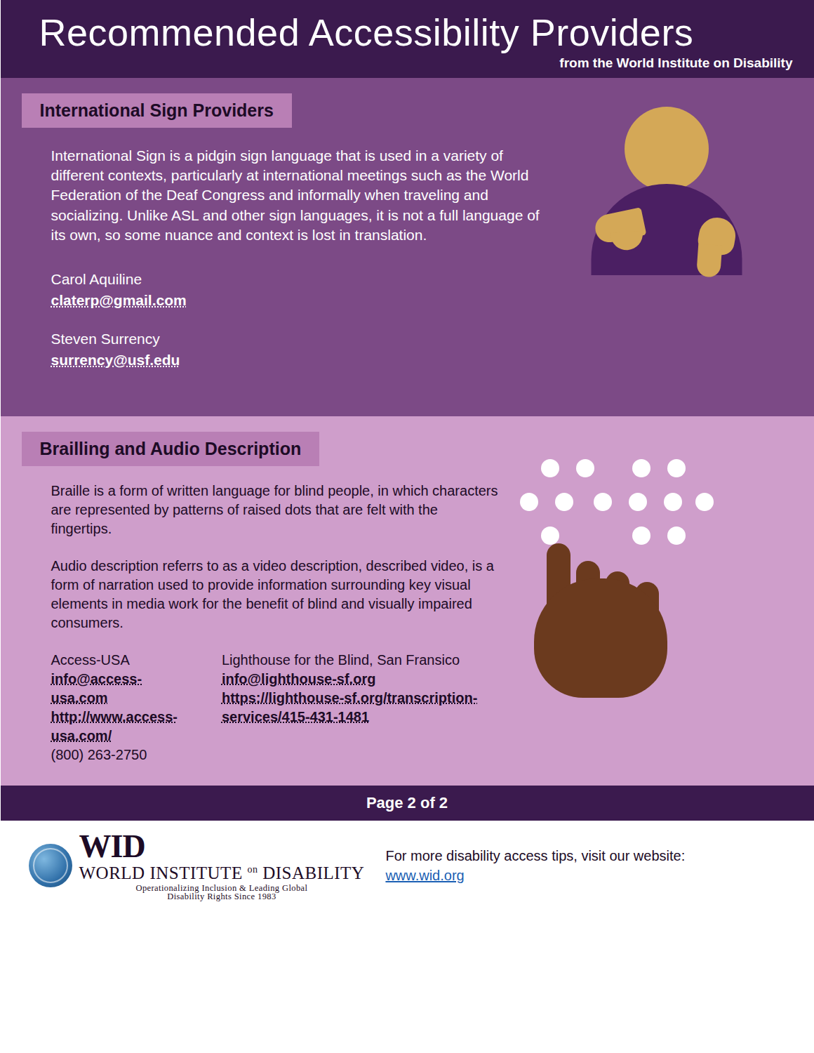Recommended Accessibility Providers
from the World Institute on Disability
International Sign Providers
International Sign is a pidgin sign language that is used in a variety of different contexts, particularly at international meetings such as the World Federation of the Deaf Congress and informally when traveling and socializing. Unlike ASL and other sign languages, it is not a full language of its own, so some nuance and context is lost in translation.
Carol Aquiline claterp@gmail.com
Steven Surrency surrency@usf.edu
Brailling and Audio Description
Braille is a form of written language for blind people, in which characters are represented by patterns of raised dots that are felt with the fingertips.
Audio description referrs to as a video description, described video, is a form of narration used to provide information surrounding key visual elements in media work for the benefit of blind and visually impaired consumers.
Access-USA info@access-usa.com http://www.access-usa.com/ (800) 263-2750
Lighthouse for the Blind, San Fransico info@lighthouse-sf.org https://lighthouse-sf.org/transcription-services/415-431-1481
Page 2 of 2
WID WORLD INSTITUTE on DISABILITY Operationalizing Inclusion & Leading Global
Disability Rights Since 1983
For more disability access tips, visit our website:
www.wid.org